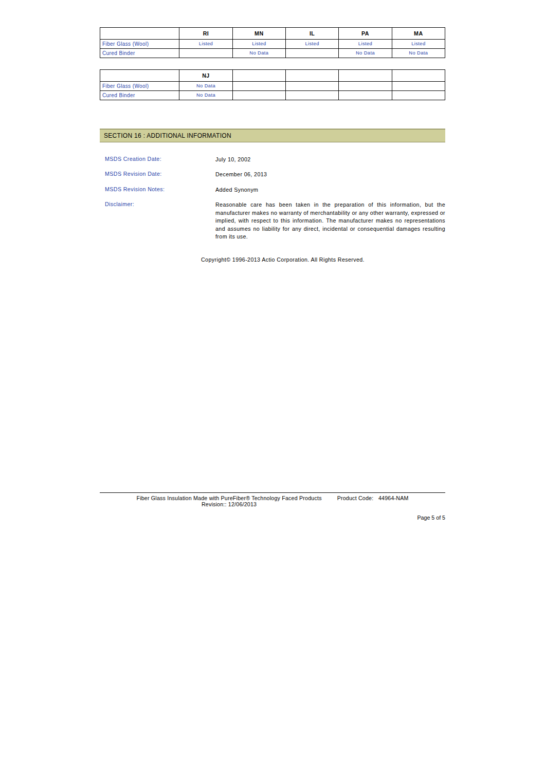| | RI | MN | IL | PA | MA |
| --- | --- | --- | --- | --- | --- |
| Fiber Glass (Wool) | Listed | Listed | Listed | Listed | Listed |
| Cured Binder | | No Data | | No Data | No Data |
| | NJ | | | | |
| --- | --- | --- | --- | --- | --- |
| Fiber Glass (Wool) | No Data | | | | |
| Cured Binder | No Data | | | | |
SECTION 16 : ADDITIONAL INFORMATION
MSDS Creation Date:
July 10, 2002
MSDS Revision Date:
December 06, 2013
MSDS Revision Notes:
Added Synonym
Disclaimer:
Reasonable care has been taken in the preparation of this information, but the manufacturer makes no warranty of merchantability or any other warranty, expressed or implied, with respect to this information. The manufacturer makes no representations and assumes no liability for any direct, incidental or consequential damages resulting from its use.
Copyright© 1996-2013 Actio Corporation. All Rights Reserved.
Fiber Glass Insulation Made with PureFiber® Technology Faced Products Revision:: 12/06/2013
Product Code: 44964-NAM
Page 5 of 5